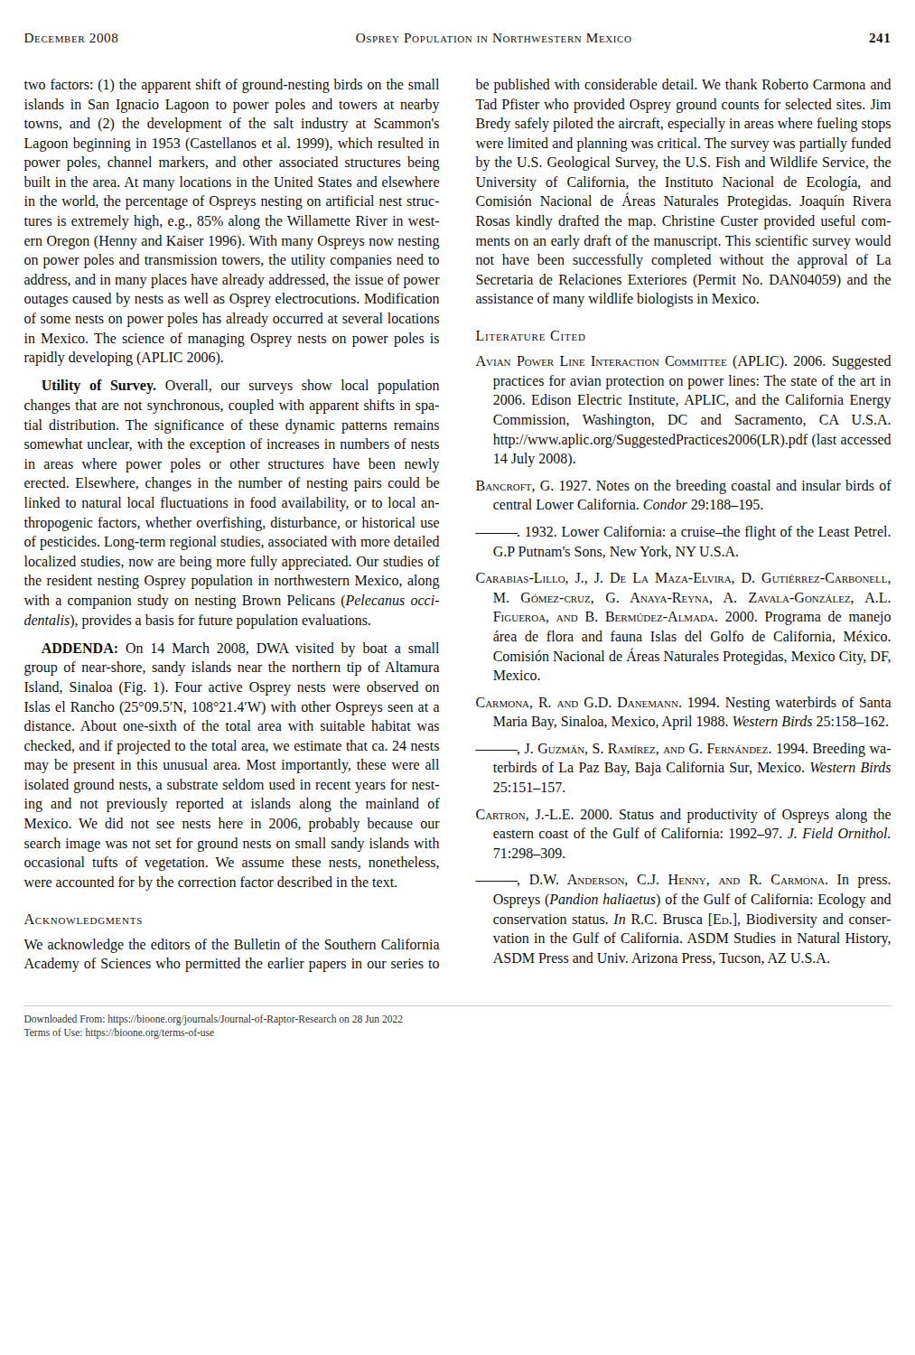December 2008
Osprey Population in Northwestern Mexico
241
two factors: (1) the apparent shift of ground-nesting birds on the small islands in San Ignacio Lagoon to power poles and towers at nearby towns, and (2) the development of the salt industry at Scammon's Lagoon beginning in 1953 (Castellanos et al. 1999), which resulted in power poles, channel markers, and other associated structures being built in the area. At many locations in the United States and elsewhere in the world, the percentage of Ospreys nesting on artificial nest structures is extremely high, e.g., 85% along the Willamette River in western Oregon (Henny and Kaiser 1996). With many Ospreys now nesting on power poles and transmission towers, the utility companies need to address, and in many places have already addressed, the issue of power outages caused by nests as well as Osprey electrocutions. Modification of some nests on power poles has already occurred at several locations in Mexico. The science of managing Osprey nests on power poles is rapidly developing (APLIC 2006).
Utility of Survey. Overall, our surveys show local population changes that are not synchronous, coupled with apparent shifts in spatial distribution. The significance of these dynamic patterns remains somewhat unclear, with the exception of increases in numbers of nests in areas where power poles or other structures have been newly erected. Elsewhere, changes in the number of nesting pairs could be linked to natural local fluctuations in food availability, or to local anthropogenic factors, whether overfishing, disturbance, or historical use of pesticides. Long-term regional studies, associated with more detailed localized studies, now are being more fully appreciated. Our studies of the resident nesting Osprey population in northwestern Mexico, along with a companion study on nesting Brown Pelicans (Pelecanus occidentalis), provides a basis for future population evaluations.
ADDENDA: On 14 March 2008, DWA visited by boat a small group of near-shore, sandy islands near the northern tip of Altamura Island, Sinaloa (Fig. 1). Four active Osprey nests were observed on Islas el Rancho (25°09.5′N, 108°21.4′W) with other Ospreys seen at a distance. About one-sixth of the total area with suitable habitat was checked, and if projected to the total area, we estimate that ca. 24 nests may be present in this unusual area. Most importantly, these were all isolated ground nests, a substrate seldom used in recent years for nesting and not previously reported at islands along the mainland of Mexico. We did not see nests here in 2006, probably because our search image was not set for ground nests on small sandy islands with occasional tufts of vegetation. We assume these nests, nonetheless, were accounted for by the correction factor described in the text.
Acknowledgments
We acknowledge the editors of the Bulletin of the Southern California Academy of Sciences who permitted the earlier papers in our series to be published with considerable detail. We thank Roberto Carmona and Tad Pfister who provided Osprey ground counts for selected sites. Jim Bredy safely piloted the aircraft, especially in areas where fueling stops were limited and planning was critical. The survey was partially funded by the U.S. Geological Survey, the U.S. Fish and Wildlife Service, the University of California, the Instituto Nacional de Ecología, and Comisión Nacional de Áreas Naturales Protegidas. Joaquín Rivera Rosas kindly drafted the map. Christine Custer provided useful comments on an early draft of the manuscript. This scientific survey would not have been successfully completed without the approval of La Secretaria de Relaciones Exteriores (Permit No. DAN04059) and the assistance of many wildlife biologists in Mexico.
Literature Cited
Avian Power Line Interaction Committee (APLIC). 2006. Suggested practices for avian protection on power lines: The state of the art in 2006. Edison Electric Institute, APLIC, and the California Energy Commission, Washington, DC and Sacramento, CA U.S.A. http://www.aplic.org/SuggestedPractices2006(LR).pdf (last accessed 14 July 2008).
Bancroft, G. 1927. Notes on the breeding coastal and insular birds of central Lower California. Condor 29:188–195.
———. 1932. Lower California: a cruise–the flight of the Least Petrel. G.P Putnam's Sons, New York, NY U.S.A.
Carabias-Lillo, J., J. De La Maza-Elvira, D. Gutiérrez-Carbonell, M. Gómez-cruz, G. Anaya-Reyna, A. Zavala-González, A.L. Figueroa, and B. Bermúdez-Almada. 2000. Programa de manejo área de flora and fauna Islas del Golfo de California, México. Comisión Nacional de Áreas Naturales Protegidas, Mexico City, DF, Mexico.
Carmona, R. and G.D. Danemann. 1994. Nesting waterbirds of Santa Maria Bay, Sinaloa, Mexico, April 1988. Western Birds 25:158–162.
———, J. Guzmán, S. Ramírez, and G. Fernández. 1994. Breeding waterbirds of La Paz Bay, Baja California Sur, Mexico. Western Birds 25:151–157.
Cartron, J.-L.E. 2000. Status and productivity of Ospreys along the eastern coast of the Gulf of California: 1992–97. J. Field Ornithol. 71:298–309.
———, D.W. Anderson, C.J. Henny, and R. Carmona. In press. Ospreys (Pandion haliaetus) of the Gulf of California: Ecology and conservation status. In R.C. Brusca [Ed.], Biodiversity and conservation in the Gulf of California. ASDM Studies in Natural History, ASDM Press and Univ. Arizona Press, Tucson, AZ U.S.A.
Downloaded From: https://bioone.org/journals/Journal-of-Raptor-Research on 28 Jun 2022
Terms of Use: https://bioone.org/terms-of-use